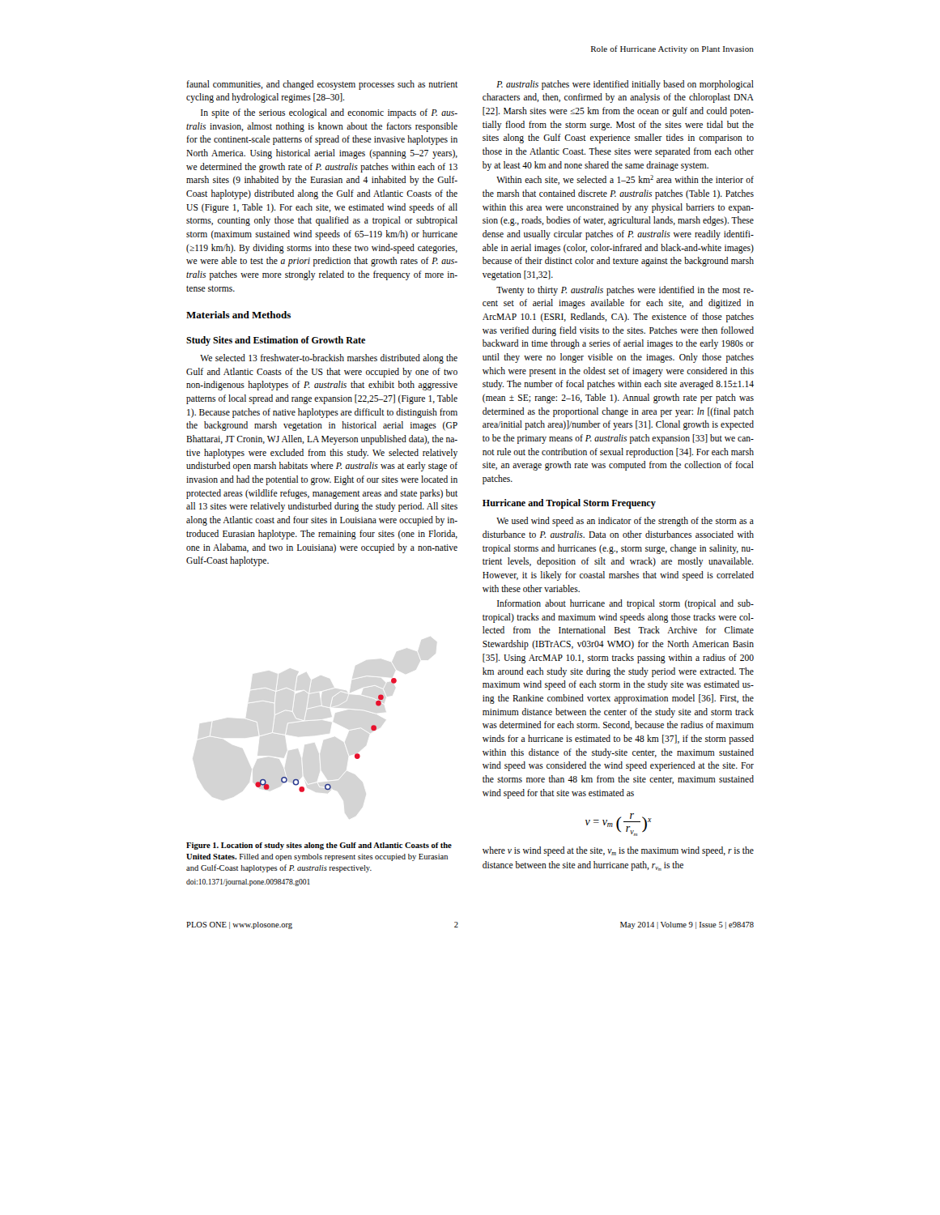Role of Hurricane Activity on Plant Invasion
faunal communities, and changed ecosystem processes such as nutrient cycling and hydrological regimes [28–30].
In spite of the serious ecological and economic impacts of P. australis invasion, almost nothing is known about the factors responsible for the continent-scale patterns of spread of these invasive haplotypes in North America. Using historical aerial images (spanning 5–27 years), we determined the growth rate of P. australis patches within each of 13 marsh sites (9 inhabited by the Eurasian and 4 inhabited by the Gulf-Coast haplotype) distributed along the Gulf and Atlantic Coasts of the US (Figure 1, Table 1). For each site, we estimated wind speeds of all storms, counting only those that qualified as a tropical or subtropical storm (maximum sustained wind speeds of 65–119 km/h) or hurricane (≥119 km/h). By dividing storms into these two wind-speed categories, we were able to test the a priori prediction that growth rates of P. australis patches were more strongly related to the frequency of more intense storms.
Materials and Methods
Study Sites and Estimation of Growth Rate
We selected 13 freshwater-to-brackish marshes distributed along the Gulf and Atlantic Coasts of the US that were occupied by one of two non-indigenous haplotypes of P. australis that exhibit both aggressive patterns of local spread and range expansion [22,25–27] (Figure 1, Table 1). Because patches of native haplotypes are difficult to distinguish from the background marsh vegetation in historical aerial images (GP Bhattarai, JT Cronin, WJ Allen, LA Meyerson unpublished data), the native haplotypes were excluded from this study. We selected relatively undisturbed open marsh habitats where P. australis was at early stage of invasion and had the potential to grow. Eight of our sites were located in protected areas (wildlife refuges, management areas and state parks) but all 13 sites were relatively undisturbed during the study period. All sites along the Atlantic coast and four sites in Louisiana were occupied by introduced Eurasian haplotype. The remaining four sites (one in Florida, one in Alabama, and two in Louisiana) were occupied by a non-native Gulf-Coast haplotype.
Figure 1. Location of study sites along the Gulf and Atlantic Coasts of the United States. Filled and open symbols represent sites occupied by Eurasian and Gulf-Coast haplotypes of P. australis respectively.
doi:10.1371/journal.pone.0098478.g001
P. australis patches were identified initially based on morphological characters and, then, confirmed by an analysis of the chloroplast DNA [22]. Marsh sites were ≤25 km from the ocean or gulf and could potentially flood from the storm surge. Most of the sites were tidal but the sites along the Gulf Coast experience smaller tides in comparison to those in the Atlantic Coast. These sites were separated from each other by at least 40 km and none shared the same drainage system.
Within each site, we selected a 1–25 km2 area within the interior of the marsh that contained discrete P. australis patches (Table 1). Patches within this area were unconstrained by any physical barriers to expansion (e.g., roads, bodies of water, agricultural lands, marsh edges). These dense and usually circular patches of P. australis were readily identifiable in aerial images (color, color-infrared and black-and-white images) because of their distinct color and texture against the background marsh vegetation [31,32].
Twenty to thirty P. australis patches were identified in the most recent set of aerial images available for each site, and digitized in ArcMAP 10.1 (ESRI, Redlands, CA). The existence of those patches was verified during field visits to the sites. Patches were then followed backward in time through a series of aerial images to the early 1980s or until they were no longer visible on the images. Only those patches which were present in the oldest set of imagery were considered in this study. The number of focal patches within each site averaged 8.15±1.14 (mean ± SE; range: 2–16, Table 1). Annual growth rate per patch was determined as the proportional change in area per year: ln [(final patch area/initial patch area)]/number of years [31]. Clonal growth is expected to be the primary means of P. australis patch expansion [33] but we cannot rule out the contribution of sexual reproduction [34]. For each marsh site, an average growth rate was computed from the collection of focal patches.
Hurricane and Tropical Storm Frequency
We used wind speed as an indicator of the strength of the storm as a disturbance to P. australis. Data on other disturbances associated with tropical storms and hurricanes (e.g., storm surge, change in salinity, nutrient levels, deposition of silt and wrack) are mostly unavailable. However, it is likely for coastal marshes that wind speed is correlated with these other variables.
Information about hurricane and tropical storm (tropical and sub-tropical) tracks and maximum wind speeds along those tracks were collected from the International Best Track Archive for Climate Stewardship (IBTrACS, v03r04 WMO) for the North American Basin [35]. Using ArcMAP 10.1, storm tracks passing within a radius of 200 km around each study site during the study period were extracted. The maximum wind speed of each storm in the study site was estimated using the Rankine combined vortex approximation model [36]. First, the minimum distance between the center of the study site and storm track was determined for each storm. Second, because the radius of maximum winds for a hurricane is estimated to be 48 km [37], if the storm passed within this distance of the study-site center, the maximum sustained wind speed was considered the wind speed experienced at the site. For the storms more than 48 km from the site center, maximum sustained wind speed for that site was estimated as
v = vm (rrvm)x
where v is wind speed at the site, vm is the maximum wind speed, r is the distance between the site and hurricane path, rvm is the
PLOS ONE | www.plosone.org
2
May 2014 | Volume 9 | Issue 5 | e98478